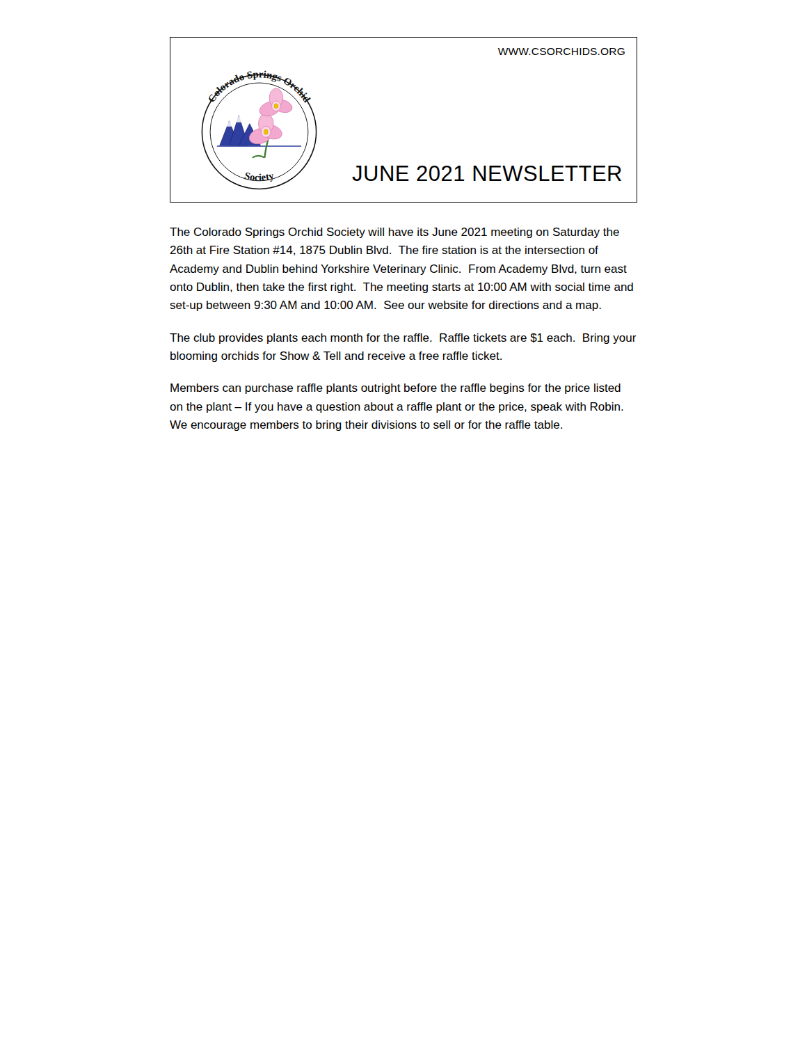WWW.CSORCHIDS.ORG
Colorado Springs Orchid Society logo Colorado Springs Orchid Society
JUNE 2021 NEWSLETTER
The Colorado Springs Orchid Society will have its June 2021 meeting on Saturday the 26th at Fire Station #14, 1875 Dublin Blvd. The fire station is at the intersection of Academy and Dublin behind Yorkshire Veterinary Clinic. From Academy Blvd, turn east onto Dublin, then take the first right. The meeting starts at 10:00 AM with social time and set-up between 9:30 AM and 10:00 AM. See our website for directions and a map.
The club provides plants each month for the raffle. Raffle tickets are $1 each. Bring your blooming orchids for Show & Tell and receive a free raffle ticket.
Members can purchase raffle plants outright before the raffle begins for the price listed on the plant – If you have a question about a raffle plant or the price, speak with Robin. We encourage members to bring their divisions to sell or for the raffle table.